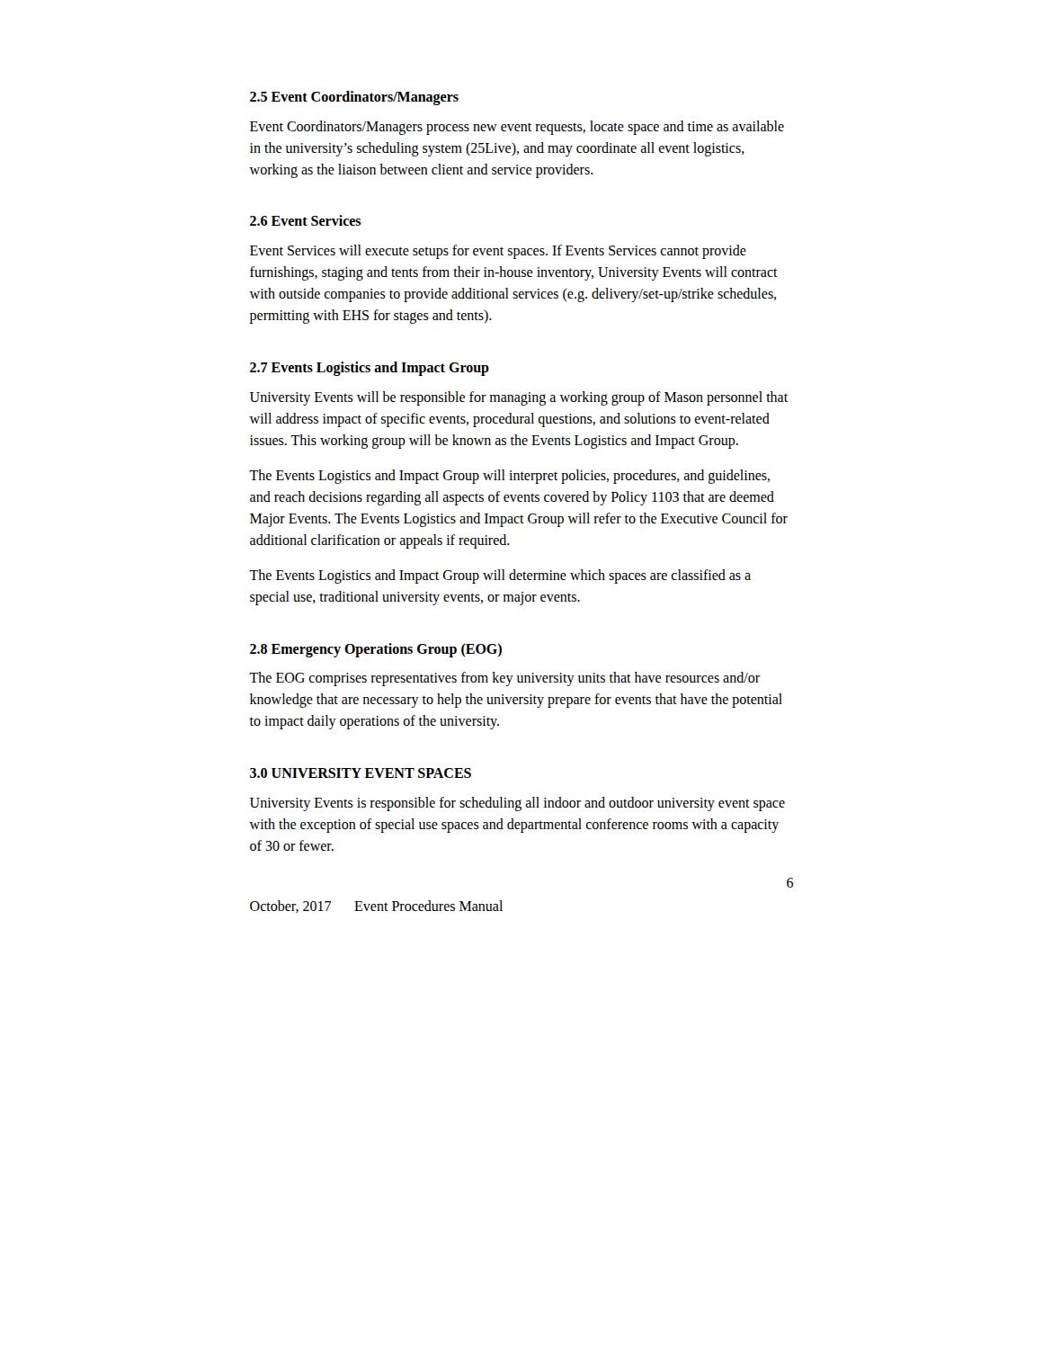2.5 Event Coordinators/Managers
Event Coordinators/Managers process new event requests, locate space and time as available in the university’s scheduling system (25Live), and may coordinate all event logistics, working as the liaison between client and service providers.
2.6 Event Services
Event Services will execute setups for event spaces. If Events Services cannot provide furnishings, staging and tents from their in-house inventory, University Events will contract with outside companies to provide additional services (e.g. delivery/set-up/strike schedules, permitting with EHS for stages and tents).
2.7 Events Logistics and Impact Group
University Events will be responsible for managing a working group of Mason personnel that will address impact of specific events, procedural questions, and solutions to event-related issues. This working group will be known as the Events Logistics and Impact Group.
The Events Logistics and Impact Group will interpret policies, procedures, and guidelines, and reach decisions regarding all aspects of events covered by Policy 1103 that are deemed Major Events. The Events Logistics and Impact Group will refer to the Executive Council for additional clarification or appeals if required.
The Events Logistics and Impact Group will determine which spaces are classified as a special use, traditional university events, or major events.
2.8 Emergency Operations Group (EOG)
The EOG comprises representatives from key university units that have resources and/or knowledge that are necessary to help the university prepare for events that have the potential to impact daily operations of the university.
3.0 UNIVERSITY EVENT SPACES
University Events is responsible for scheduling all indoor and outdoor university event space with the exception of special use spaces and departmental conference rooms with a capacity of 30 or fewer.
6
October, 2017 Event Procedures Manual